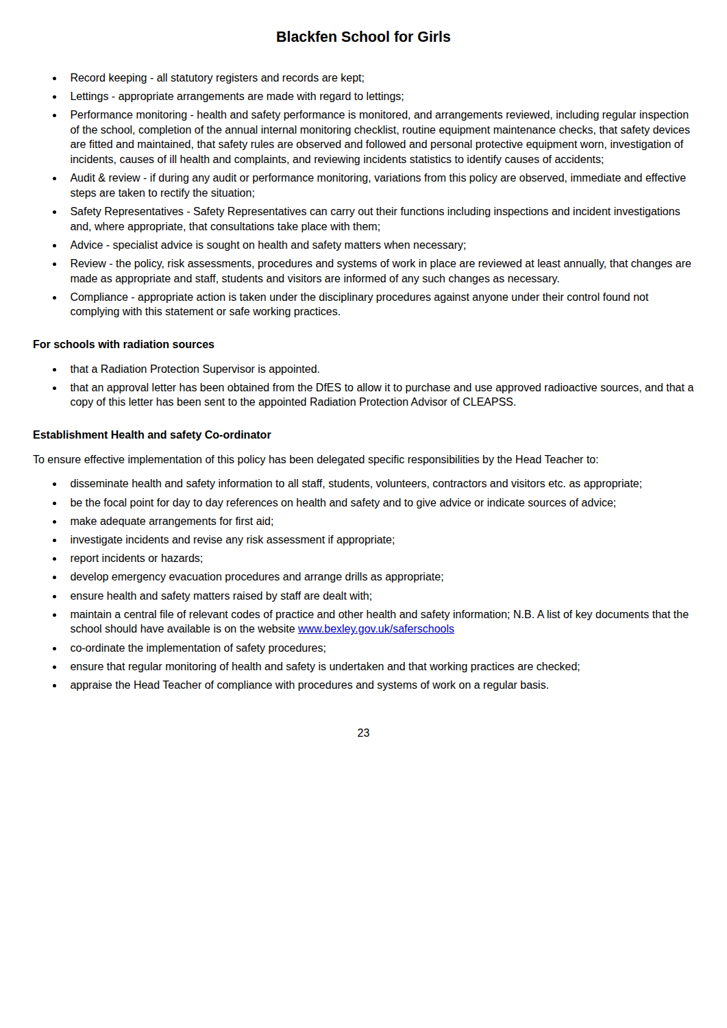Blackfen School for Girls
Record keeping - all statutory registers and records are kept;
Lettings - appropriate arrangements are made with regard to lettings;
Performance monitoring - health and safety performance is monitored, and arrangements reviewed, including regular inspection of the school, completion of the annual internal monitoring checklist, routine equipment maintenance checks, that safety devices are fitted and maintained, that safety rules are observed and followed and personal protective equipment worn, investigation of incidents, causes of ill health and complaints, and reviewing incidents statistics to identify causes of accidents;
Audit & review - if during any audit or performance monitoring, variations from this policy are observed, immediate and effective steps are taken to rectify the situation;
Safety Representatives - Safety Representatives can carry out their functions including inspections and incident investigations and, where appropriate, that consultations take place with them;
Advice - specialist advice is sought on health and safety matters when necessary;
Review - the policy, risk assessments, procedures and systems of work in place are reviewed at least annually, that changes are made as appropriate and staff, students and visitors are informed of any such changes as necessary.
Compliance - appropriate action is taken under the disciplinary procedures against anyone under their control found not complying with this statement or safe working practices.
For schools with radiation sources
that a Radiation Protection Supervisor is appointed.
that an approval letter has been obtained from the DfES to allow it to purchase and use approved radioactive sources, and that a copy of this letter has been sent to the appointed Radiation Protection Advisor of CLEAPSS.
Establishment Health and safety Co-ordinator
To ensure effective implementation of this policy has been delegated specific responsibilities by the Head Teacher to:
disseminate health and safety information to all staff, students, volunteers, contractors and visitors etc. as appropriate;
be the focal point for day to day references on health and safety and to give advice or indicate sources of advice;
make adequate arrangements for first aid;
investigate incidents and revise any risk assessment if appropriate;
report incidents or hazards;
develop emergency evacuation procedures and arrange drills as appropriate;
ensure health and safety matters raised by staff are dealt with;
maintain a central file of relevant codes of practice and other health and safety information; N.B. A list of key documents that the school should have available is on the website www.bexley.gov.uk/saferschools
co-ordinate the implementation of safety procedures;
ensure that regular monitoring of health and safety is undertaken and that working practices are checked;
appraise the Head Teacher of compliance with procedures and systems of work on a regular basis.
23